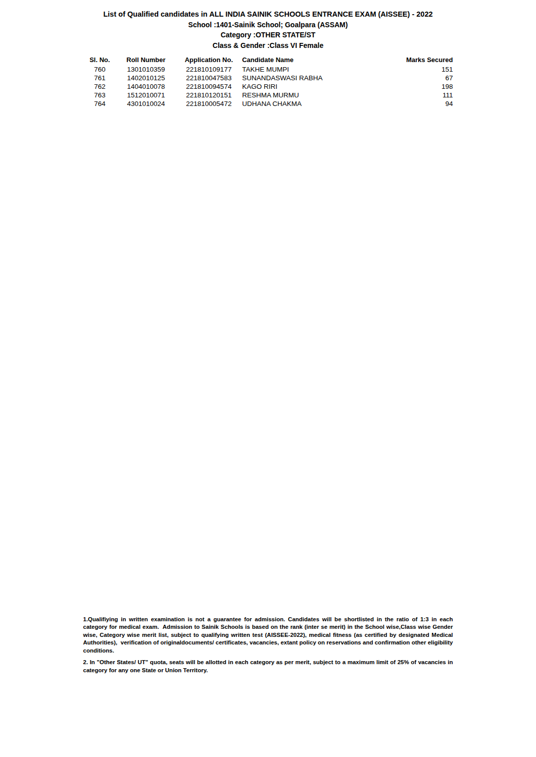List of Qualified candidates in ALL INDIA SAINIK SCHOOLS ENTRANCE EXAM (AISSEE) - 2022
School :1401-Sainik School; Goalpara (ASSAM)
Category :OTHER STATE/ST
Class & Gender :Class VI Female
| Sl. No. | Roll Number | Application No. | Candidate Name | Marks Secured |
| --- | --- | --- | --- | --- |
| 760 | 1301010359 | 221810109177 | TAKHE MUMPI | 151 |
| 761 | 1402010125 | 221810047583 | SUNANDASWASI RABHA | 67 |
| 762 | 1404010078 | 221810094574 | KAGO RIRI | 198 |
| 763 | 1512010071 | 221810120151 | RESHMA MURMU | 111 |
| 764 | 4301010024 | 221810005472 | UDHANA CHAKMA | 94 |
1.Qualifiying in written examination is not a guarantee for admission. Candidates will be shortlisted in the ratio of 1:3 in each category for medical exam. Admission to Sainik Schools is based on the rank (inter se merit) in the School wise,Class wise Gender wise, Category wise merit list, subject to qualifying written test (AISSEE-2022), medical fitness (as certified by designated Medical Authorities), verification of originaldocuments/ certificates, vacancies, extant policy on reservations and confirmation other eligibility conditions.
2. In "Other States/ UT" quota, seats will be allotted in each category as per merit, subject to a maximum limit of 25% of vacancies in category for any one State or Union Territory.